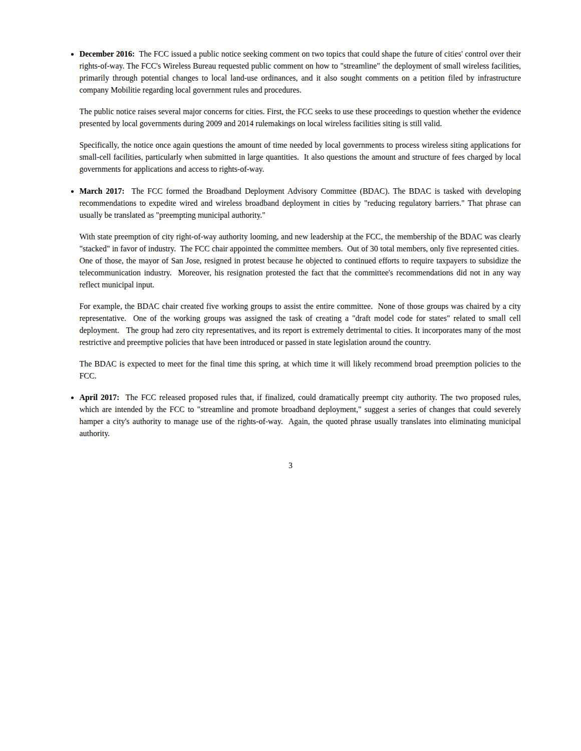December 2016: The FCC issued a public notice seeking comment on two topics that could shape the future of cities' control over their rights-of-way. The FCC's Wireless Bureau requested public comment on how to "streamline" the deployment of small wireless facilities, primarily through potential changes to local land-use ordinances, and it also sought comments on a petition filed by infrastructure company Mobilitie regarding local government rules and procedures.
The public notice raises several major concerns for cities. First, the FCC seeks to use these proceedings to question whether the evidence presented by local governments during 2009 and 2014 rulemakings on local wireless facilities siting is still valid.
Specifically, the notice once again questions the amount of time needed by local governments to process wireless siting applications for small-cell facilities, particularly when submitted in large quantities. It also questions the amount and structure of fees charged by local governments for applications and access to rights-of-way.
March 2017: The FCC formed the Broadband Deployment Advisory Committee (BDAC). The BDAC is tasked with developing recommendations to expedite wired and wireless broadband deployment in cities by "reducing regulatory barriers." That phrase can usually be translated as "preempting municipal authority."
With state preemption of city right-of-way authority looming, and new leadership at the FCC, the membership of the BDAC was clearly "stacked" in favor of industry. The FCC chair appointed the committee members. Out of 30 total members, only five represented cities. One of those, the mayor of San Jose, resigned in protest because he objected to continued efforts to require taxpayers to subsidize the telecommunication industry. Moreover, his resignation protested the fact that the committee's recommendations did not in any way reflect municipal input.
For example, the BDAC chair created five working groups to assist the entire committee. None of those groups was chaired by a city representative. One of the working groups was assigned the task of creating a "draft model code for states" related to small cell deployment. The group had zero city representatives, and its report is extremely detrimental to cities. It incorporates many of the most restrictive and preemptive policies that have been introduced or passed in state legislation around the country.
The BDAC is expected to meet for the final time this spring, at which time it will likely recommend broad preemption policies to the FCC.
April 2017: The FCC released proposed rules that, if finalized, could dramatically preempt city authority. The two proposed rules, which are intended by the FCC to "streamline and promote broadband deployment," suggest a series of changes that could severely hamper a city's authority to manage use of the rights-of-way. Again, the quoted phrase usually translates into eliminating municipal authority.
3